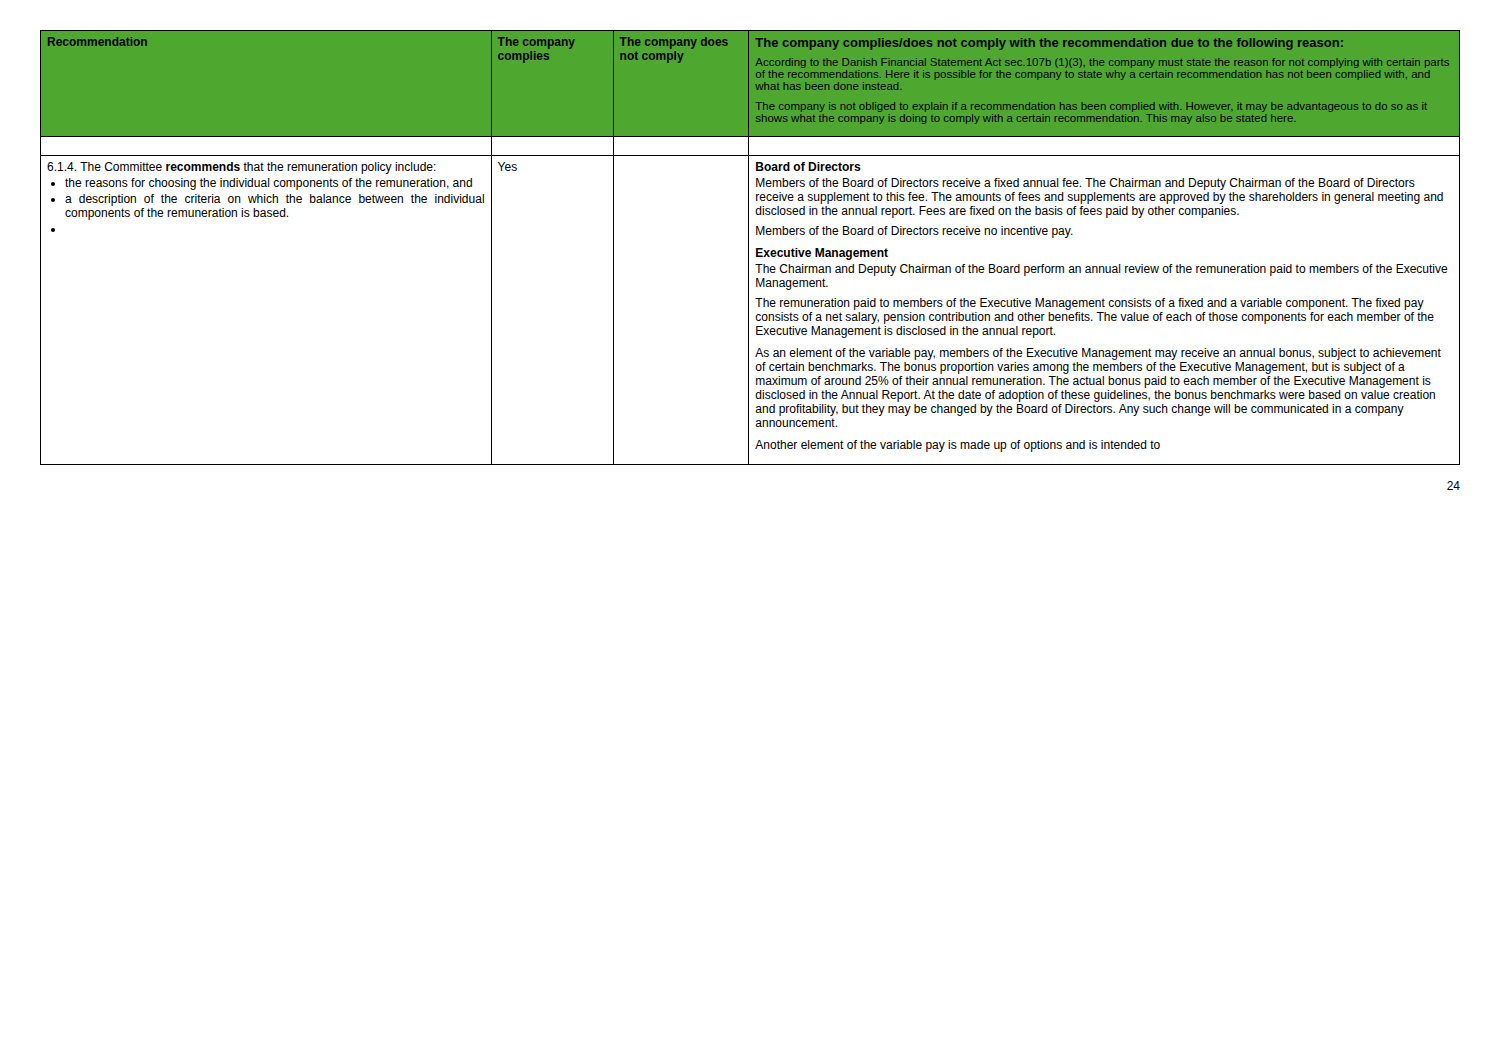| Recommendation | The company complies | The company does not comply | The company complies/does not comply with the recommendation due to the following reason: According to the Danish Financial Statement Act sec.107b (1)(3), the company must state the reason for not complying with certain parts of the recommendations. Here it is possible for the company to state why a certain recommendation has not been complied with, and what has been done instead. The company is not obliged to explain if a recommendation has been complied with. However, it may be advantageous to do so as it shows what the company is doing to comply with a certain recommendation. This may also be stated here. |
| --- | --- | --- | --- |
| 6.1.4. The Committee recommends that the remuneration policy include: the reasons for choosing the individual components of the remuneration, and a description of the criteria on which the balance between the individual components of the remuneration is based. | Yes | | Board of Directors Members of the Board of Directors receive a fixed annual fee. The Chairman and Deputy Chairman of the Board of Directors receive a supplement to this fee. The amounts of fees and supplements are approved by the shareholders in general meeting and disclosed in the annual report. Fees are fixed on the basis of fees paid by other companies. Members of the Board of Directors receive no incentive pay. Executive Management The Chairman and Deputy Chairman of the Board perform an annual review of the remuneration paid to members of the Executive Management. The remuneration paid to members of the Executive Management consists of a fixed and a variable component. The fixed pay consists of a net salary, pension contribution and other benefits. The value of each of those components for each member of the Executive Management is disclosed in the annual report. As an element of the variable pay, members of the Executive Management may receive an annual bonus, subject to achievement of certain benchmarks. The bonus proportion varies among the members of the Executive Management, but is subject of a maximum of around 25% of their annual remuneration. The actual bonus paid to each member of the Executive Management is disclosed in the Annual Report. At the date of adoption of these guidelines, the bonus benchmarks were based on value creation and profitability, but they may be changed by the Board of Directors. Any such change will be communicated in a company announcement. Another element of the variable pay is made up of options and is intended to |
24